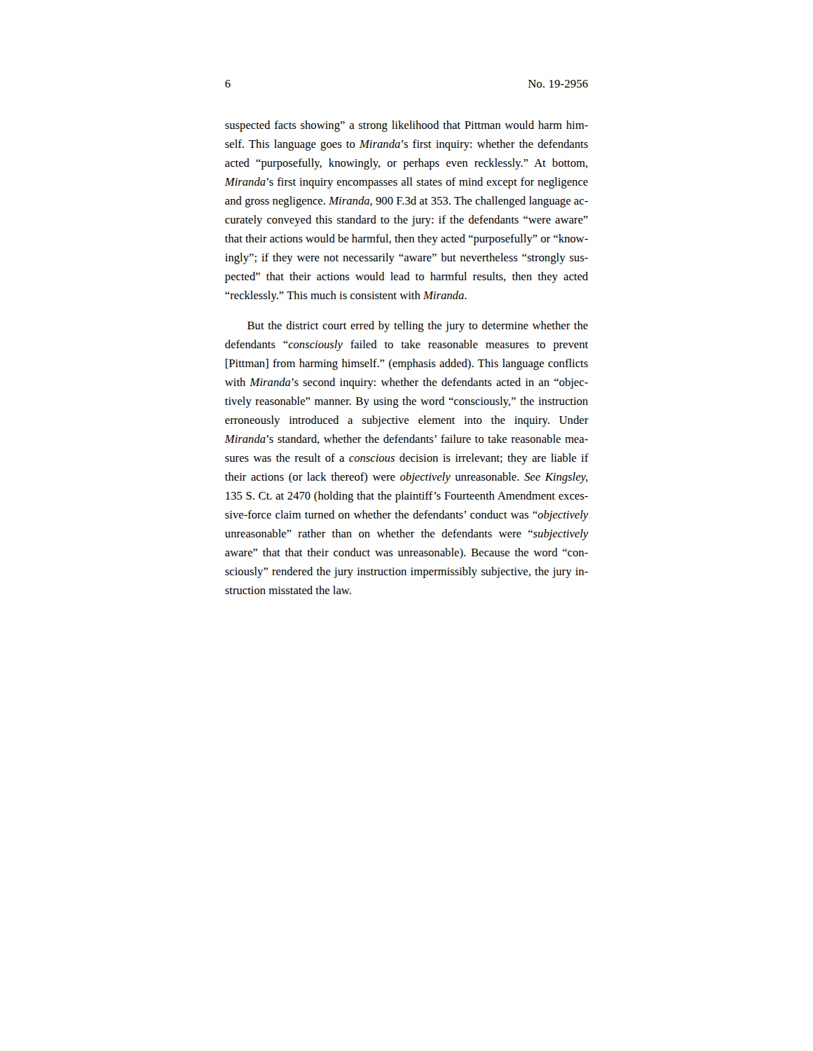6 No. 19-2956
suspected facts showing” a strong likelihood that Pittman would harm himself. This language goes to Miranda’s first inquiry: whether the defendants acted “purposefully, knowingly, or perhaps even recklessly.” At bottom, Miranda’s first inquiry encompasses all states of mind except for negligence and gross negligence. Miranda, 900 F.3d at 353. The challenged language accurately conveyed this standard to the jury: if the defendants “were aware” that their actions would be harmful, then they acted “purposefully” or “knowingly”; if they were not necessarily “aware” but nevertheless “strongly suspected” that their actions would lead to harmful results, then they acted “recklessly.” This much is consistent with Miranda.
But the district court erred by telling the jury to determine whether the defendants “consciously failed to take reasonable measures to prevent [Pittman] from harming himself.” (emphasis added). This language conflicts with Miranda’s second inquiry: whether the defendants acted in an “objectively reasonable” manner. By using the word “consciously,” the instruction erroneously introduced a subjective element into the inquiry. Under Miranda’s standard, whether the defendants’ failure to take reasonable measures was the result of a conscious decision is irrelevant; they are liable if their actions (or lack thereof) were objectively unreasonable. See Kingsley, 135 S. Ct. at 2470 (holding that the plaintiff’s Fourteenth Amendment excessive-force claim turned on whether the defendants’ conduct was “objectively unreasonable” rather than on whether the defendants were “subjectively aware” that that their conduct was unreasonable). Because the word “consciously” rendered the jury instruction impermissibly subjective, the jury instruction misstated the law.